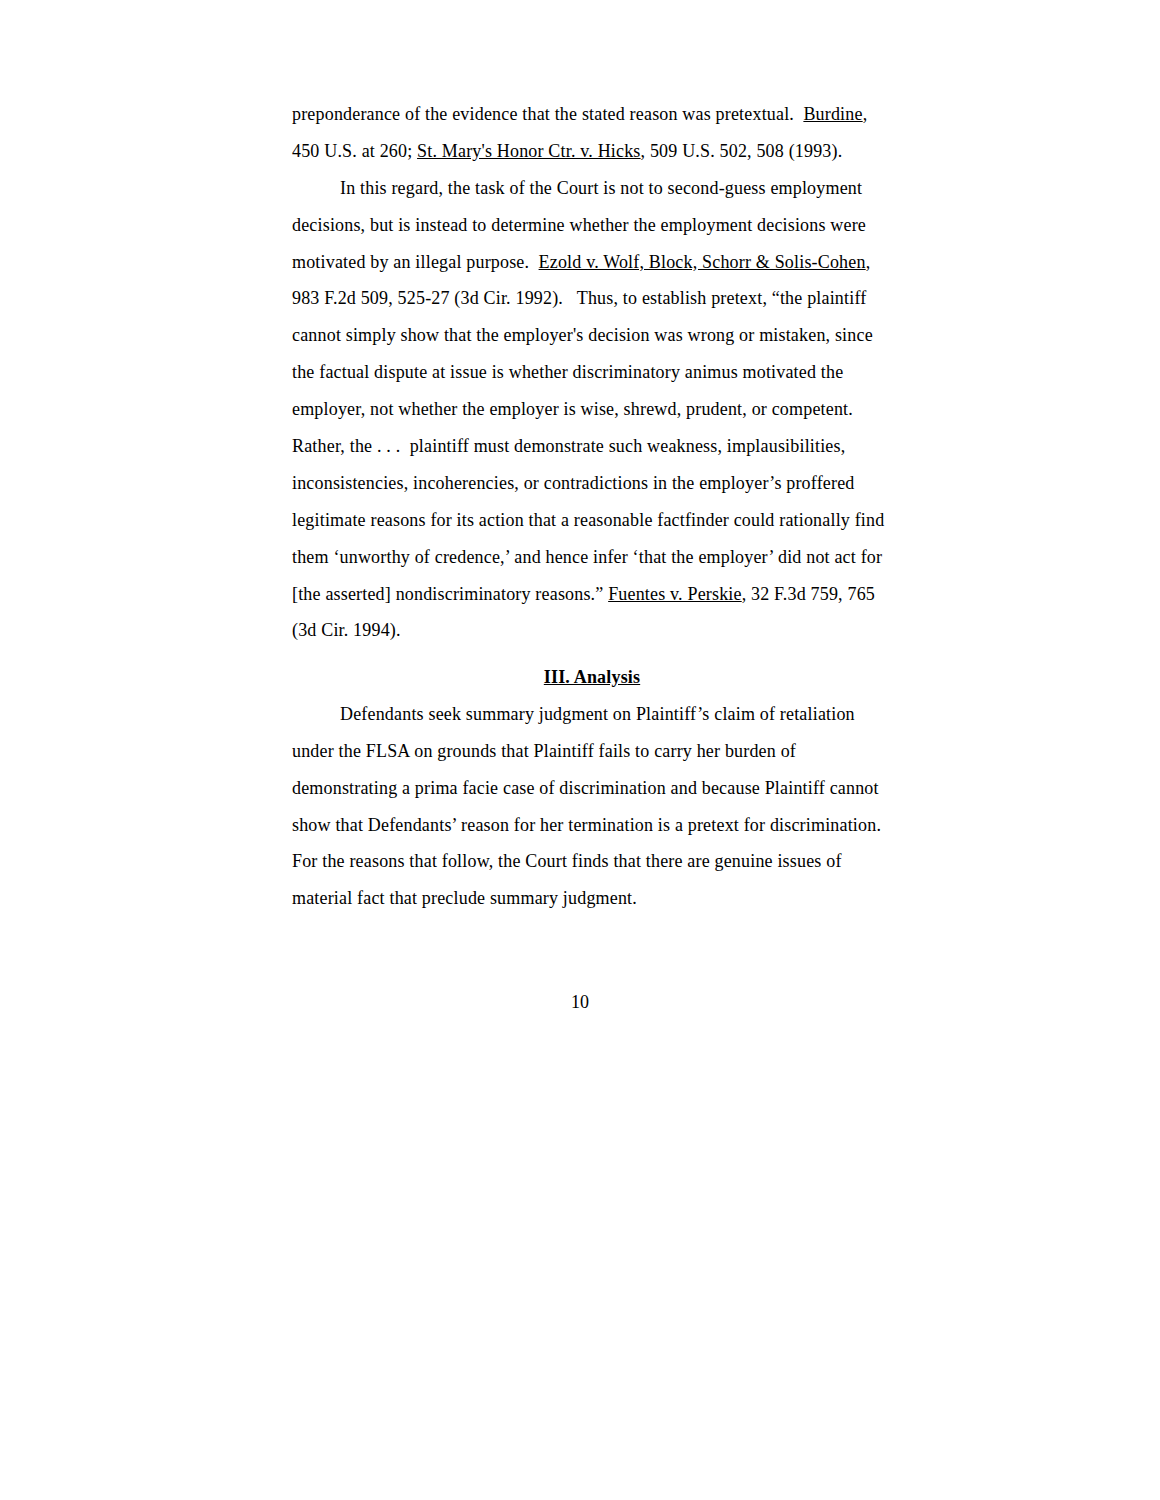preponderance of the evidence that the stated reason was pretextual. Burdine, 450 U.S. at 260; St. Mary's Honor Ctr. v. Hicks, 509 U.S. 502, 508 (1993).
In this regard, the task of the Court is not to second-guess employment decisions, but is instead to determine whether the employment decisions were motivated by an illegal purpose. Ezold v. Wolf, Block, Schorr & Solis-Cohen, 983 F.2d 509, 525-27 (3d Cir. 1992). Thus, to establish pretext, “the plaintiff cannot simply show that the employer's decision was wrong or mistaken, since the factual dispute at issue is whether discriminatory animus motivated the employer, not whether the employer is wise, shrewd, prudent, or competent. Rather, the . . . plaintiff must demonstrate such weakness, implausibilities, inconsistencies, incoherencies, or contradictions in the employer’s proffered legitimate reasons for its action that a reasonable factfinder could rationally find them ‘unworthy of credence,’ and hence infer ‘that the employer’ did not act for [the asserted] nondiscriminatory reasons.” Fuentes v. Perskie, 32 F.3d 759, 765 (3d Cir. 1994).
III. Analysis
Defendants seek summary judgment on Plaintiff’s claim of retaliation under the FLSA on grounds that Plaintiff fails to carry her burden of demonstrating a prima facie case of discrimination and because Plaintiff cannot show that Defendants’ reason for her termination is a pretext for discrimination. For the reasons that follow, the Court finds that there are genuine issues of material fact that preclude summary judgment.
10